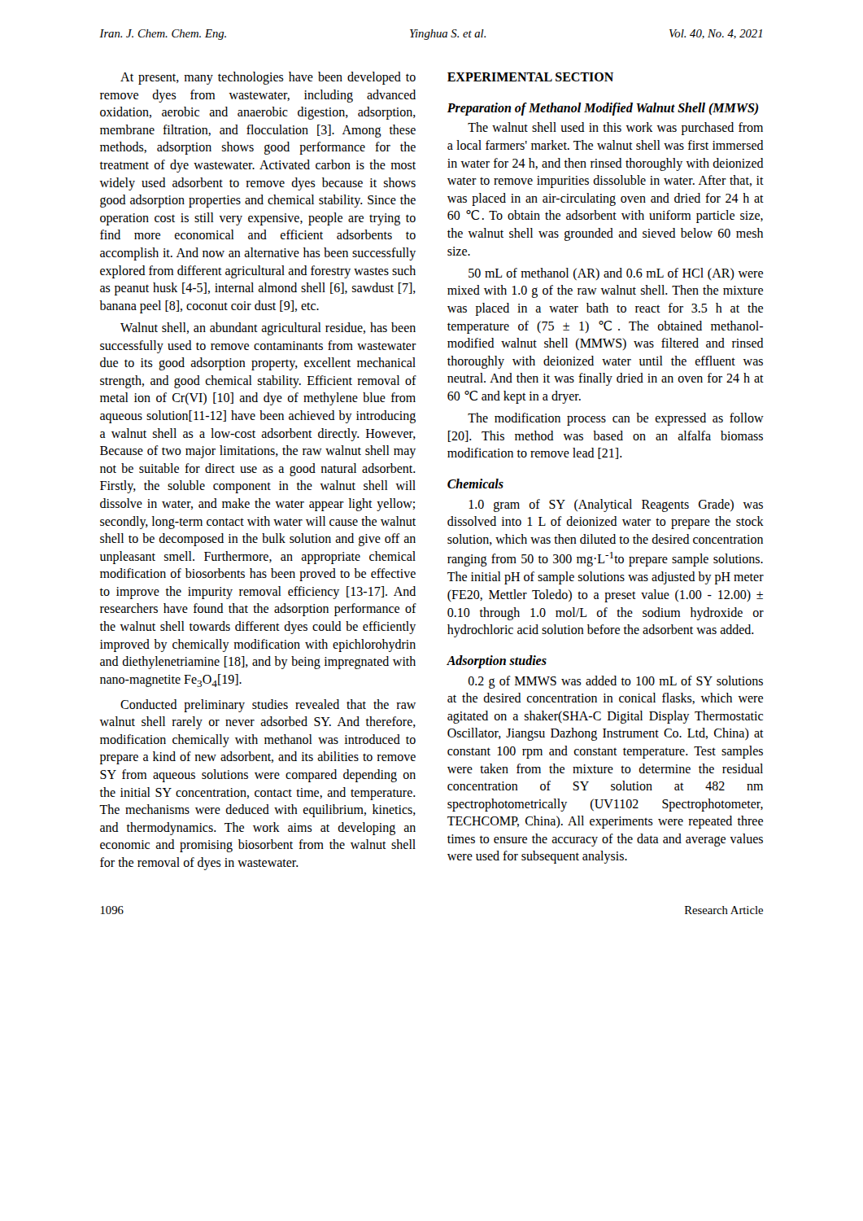Iran. J. Chem. Chem. Eng. Yinghua S. et al. Vol. 40, No. 4, 2021
At present, many technologies have been developed to remove dyes from wastewater, including advanced oxidation, aerobic and anaerobic digestion, adsorption, membrane filtration, and flocculation [3]. Among these methods, adsorption shows good performance for the treatment of dye wastewater. Activated carbon is the most widely used adsorbent to remove dyes because it shows good adsorption properties and chemical stability. Since the operation cost is still very expensive, people are trying to find more economical and efficient adsorbents to accomplish it. And now an alternative has been successfully explored from different agricultural and forestry wastes such as peanut husk [4-5], internal almond shell [6], sawdust [7], banana peel [8], coconut coir dust [9], etc.
Walnut shell, an abundant agricultural residue, has been successfully used to remove contaminants from wastewater due to its good adsorption property, excellent mechanical strength, and good chemical stability. Efficient removal of metal ion of Cr(VI) [10] and dye of methylene blue from aqueous solution[11-12] have been achieved by introducing a walnut shell as a low-cost adsorbent directly. However, Because of two major limitations, the raw walnut shell may not be suitable for direct use as a good natural adsorbent. Firstly, the soluble component in the walnut shell will dissolve in water, and make the water appear light yellow; secondly, long-term contact with water will cause the walnut shell to be decomposed in the bulk solution and give off an unpleasant smell. Furthermore, an appropriate chemical modification of biosorbents has been proved to be effective to improve the impurity removal efficiency [13-17]. And researchers have found that the adsorption performance of the walnut shell towards different dyes could be efficiently improved by chemically modification with epichlorohydrin and diethylenetriamine [18], and by being impregnated with nano-magnetite Fe3O4[19].
Conducted preliminary studies revealed that the raw walnut shell rarely or never adsorbed SY. And therefore, modification chemically with methanol was introduced to prepare a kind of new adsorbent, and its abilities to remove SY from aqueous solutions were compared depending on the initial SY concentration, contact time, and temperature. The mechanisms were deduced with equilibrium, kinetics, and thermodynamics. The work aims at developing an economic and promising biosorbent from the walnut shell for the removal of dyes in wastewater.
EXPERIMENTAL SECTION
Preparation of Methanol Modified Walnut Shell (MMWS)
The walnut shell used in this work was purchased from a local farmers' market. The walnut shell was first immersed in water for 24 h, and then rinsed thoroughly with deionized water to remove impurities dissoluble in water. After that, it was placed in an air-circulating oven and dried for 24 h at 60 ℃. To obtain the adsorbent with uniform particle size, the walnut shell was grounded and sieved below 60 mesh size.
50 mL of methanol (AR) and 0.6 mL of HCl (AR) were mixed with 1.0 g of the raw walnut shell. Then the mixture was placed in a water bath to react for 3.5 h at the temperature of (75 ± 1) ℃. The obtained methanol-modified walnut shell (MMWS) was filtered and rinsed thoroughly with deionized water until the effluent was neutral. And then it was finally dried in an oven for 24 h at 60 ℃ and kept in a dryer.
The modification process can be expressed as follow [20]. This method was based on an alfalfa biomass modification to remove lead [21].
Chemicals
1.0 gram of SY (Analytical Reagents Grade) was dissolved into 1 L of deionized water to prepare the stock solution, which was then diluted to the desired concentration ranging from 50 to 300 mg·L-1to prepare sample solutions. The initial pH of sample solutions was adjusted by pH meter (FE20, Mettler Toledo) to a preset value (1.00 - 12.00) ± 0.10 through 1.0 mol/L of the sodium hydroxide or hydrochloric acid solution before the adsorbent was added.
Adsorption studies
0.2 g of MMWS was added to 100 mL of SY solutions at the desired concentration in conical flasks, which were agitated on a shaker(SHA-C Digital Display Thermostatic Oscillator, Jiangsu Dazhong Instrument Co. Ltd, China) at constant 100 rpm and constant temperature. Test samples were taken from the mixture to determine the residual concentration of SY solution at 482 nm spectrophotometrically (UV1102 Spectrophotometer, TECHCOMP, China). All experiments were repeated three times to ensure the accuracy of the data and average values were used for subsequent analysis.
1096 Research Article